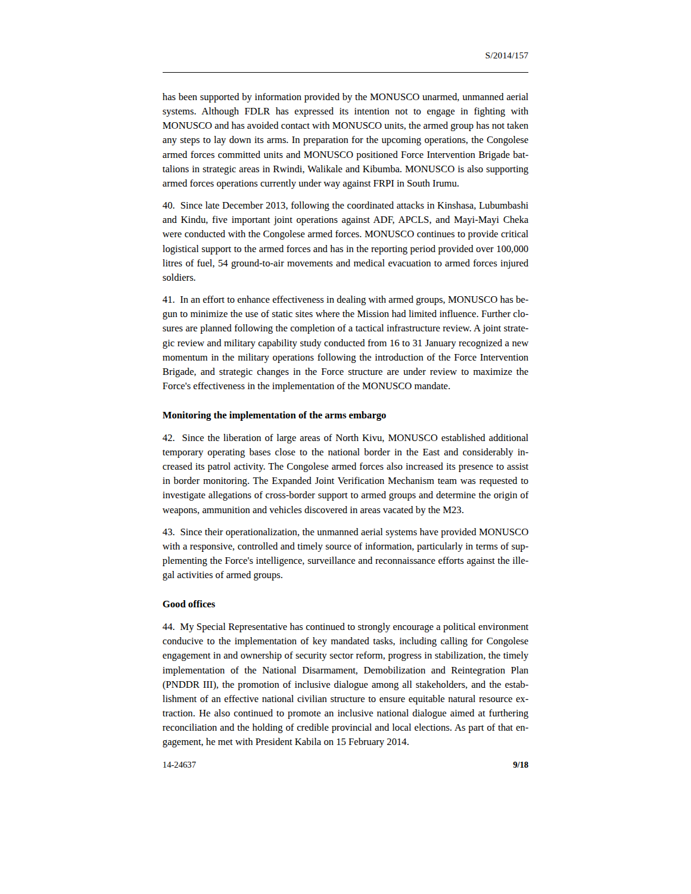S/2014/157
has been supported by information provided by the MONUSCO unarmed, unmanned aerial systems. Although FDLR has expressed its intention not to engage in fighting with MONUSCO and has avoided contact with MONUSCO units, the armed group has not taken any steps to lay down its arms. In preparation for the upcoming operations, the Congolese armed forces committed units and MONUSCO positioned Force Intervention Brigade battalions in strategic areas in Rwindi, Walikale and Kibumba. MONUSCO is also supporting armed forces operations currently under way against FRPI in South Irumu.
40. Since late December 2013, following the coordinated attacks in Kinshasa, Lubumbashi and Kindu, five important joint operations against ADF, APCLS, and Mayi-Mayi Cheka were conducted with the Congolese armed forces. MONUSCO continues to provide critical logistical support to the armed forces and has in the reporting period provided over 100,000 litres of fuel, 54 ground-to-air movements and medical evacuation to armed forces injured soldiers.
41. In an effort to enhance effectiveness in dealing with armed groups, MONUSCO has begun to minimize the use of static sites where the Mission had limited influence. Further closures are planned following the completion of a tactical infrastructure review. A joint strategic review and military capability study conducted from 16 to 31 January recognized a new momentum in the military operations following the introduction of the Force Intervention Brigade, and strategic changes in the Force structure are under review to maximize the Force's effectiveness in the implementation of the MONUSCO mandate.
Monitoring the implementation of the arms embargo
42. Since the liberation of large areas of North Kivu, MONUSCO established additional temporary operating bases close to the national border in the East and considerably increased its patrol activity. The Congolese armed forces also increased its presence to assist in border monitoring. The Expanded Joint Verification Mechanism team was requested to investigate allegations of cross-border support to armed groups and determine the origin of weapons, ammunition and vehicles discovered in areas vacated by the M23.
43. Since their operationalization, the unmanned aerial systems have provided MONUSCO with a responsive, controlled and timely source of information, particularly in terms of supplementing the Force's intelligence, surveillance and reconnaissance efforts against the illegal activities of armed groups.
Good offices
44. My Special Representative has continued to strongly encourage a political environment conducive to the implementation of key mandated tasks, including calling for Congolese engagement in and ownership of security sector reform, progress in stabilization, the timely implementation of the National Disarmament, Demobilization and Reintegration Plan (PNDDR III), the promotion of inclusive dialogue among all stakeholders, and the establishment of an effective national civilian structure to ensure equitable natural resource extraction. He also continued to promote an inclusive national dialogue aimed at furthering reconciliation and the holding of credible provincial and local elections. As part of that engagement, he met with President Kabila on 15 February 2014.
14-24637 9/18